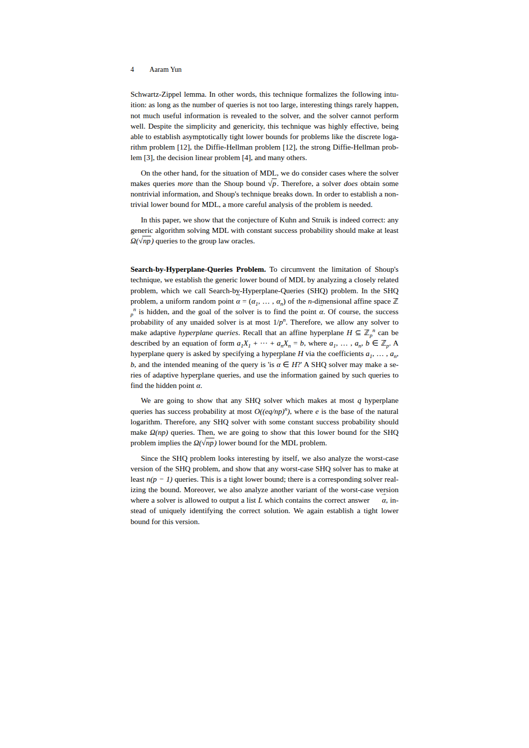4 Aaram Yun
Schwartz-Zippel lemma. In other words, this technique formalizes the following intuition: as long as the number of queries is not too large, interesting things rarely happen, not much useful information is revealed to the solver, and the solver cannot perform well. Despite the simplicity and genericity, this technique was highly effective, being able to establish asymptotically tight lower bounds for problems like the discrete logarithm problem [12], the Diffie-Hellman problem [12], the strong Diffie-Hellman problem [3], the decision linear problem [4], and many others.
On the other hand, for the situation of MDL, we do consider cases where the solver makes queries more than the Shoup bound √p. Therefore, a solver does obtain some nontrivial information, and Shoup's technique breaks down. In order to establish a nontrivial lower bound for MDL, a more careful analysis of the problem is needed.
In this paper, we show that the conjecture of Kuhn and Struik is indeed correct: any generic algorithm solving MDL with constant success probability should make at least Ω(√np) queries to the group law oracles.
Search-by-Hyperplane-Queries Problem. To circumvent the limitation of Shoup's technique, we establish the generic lower bound of MDL by analyzing a closely related problem, which we call Search-by-Hyperplane-Queries (SHQ) problem. In the SHQ problem, a uniform random point →α = (α1, … , αn) of the n-dimensional affine space ℤpn is hidden, and the goal of the solver is to find the point →α. Of course, the success probability of any unaided solver is at most 1/pn. Therefore, we allow any solver to make adaptive hyperplane queries. Recall that an affine hyperplane H ⊆ ℤpn can be described by an equation of form a1X1 + ··· + anXn = b, where a1, … , an, b ∈ ℤp. A hyperplane query is asked by specifying a hyperplane H via the coefficients a1, … , an, b, and the intended meaning of the query is 'is →α ∈ H?' A SHQ solver may make a series of adaptive hyperplane queries, and use the information gained by such queries to find the hidden point →α.
We are going to show that any SHQ solver which makes at most q hyperplane queries has success probability at most O((eq/np)n), where e is the base of the natural logarithm. Therefore, any SHQ solver with some constant success probability should make Ω(np) queries. Then, we are going to show that this lower bound for the SHQ problem implies the Ω(√np) lower bound for the MDL problem.
Since the SHQ problem looks interesting by itself, we also analyze the worst-case version of the SHQ problem, and show that any worst-case SHQ solver has to make at least n(p − 1) queries. This is a tight lower bound; there is a corresponding solver realizing the bound. Moreover, we also analyze another variant of the worst-case version where a solver is allowed to output a list L which contains the correct answer →α, instead of uniquely identifying the correct solution. We again establish a tight lower bound for this version.